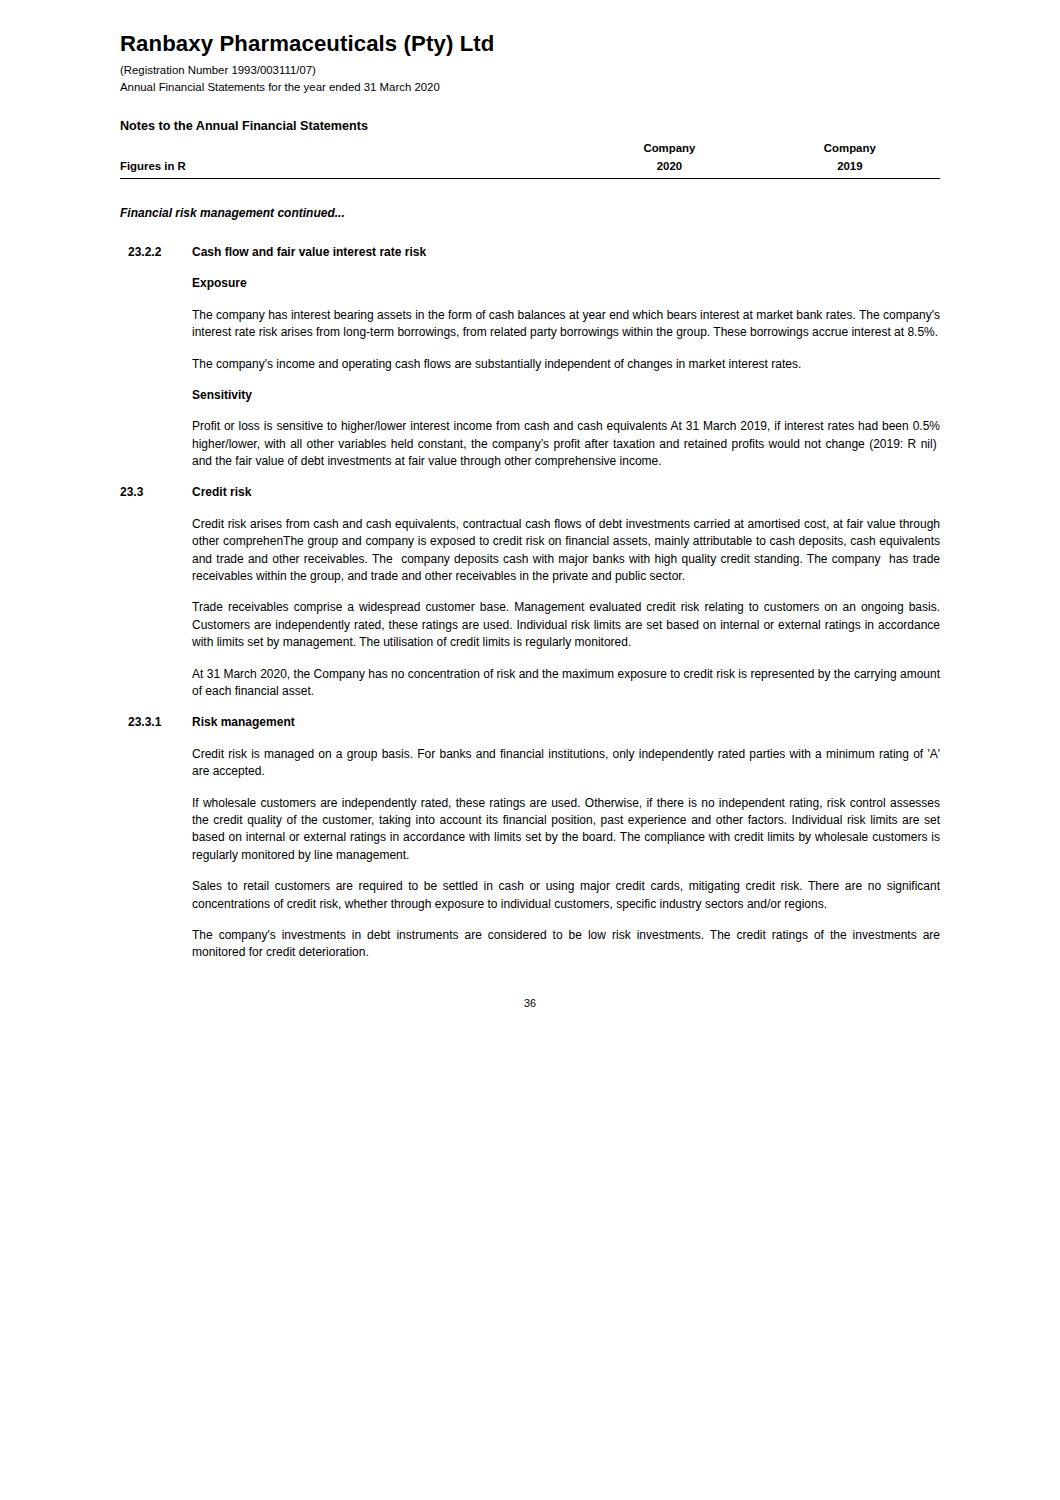Ranbaxy Pharmaceuticals (Pty) Ltd
(Registration Number 1993/003111/07)
Annual Financial Statements for the year ended 31 March 2020
Notes to the Annual Financial Statements
| | Company | Company |
| Figures in R | 2020 | 2019 |
Financial risk management continued...
23.2.2
Cash flow and fair value interest rate risk
Exposure
The company has interest bearing assets in the form of cash balances at year end which bears interest at market bank rates. The company's interest rate risk arises from long-term borrowings, from related party borrowings within the group. These borrowings accrue interest at 8.5%.
The company's income and operating cash flows are substantially independent of changes in market interest rates.
Sensitivity
Profit or loss is sensitive to higher/lower interest income from cash and cash equivalents At 31 March 2019, if interest rates had been 0.5% higher/lower, with all other variables held constant, the company’s profit after taxation and retained profits would not change (2019: R nil) and the fair value of debt investments at fair value through other comprehensive income.
23.3
Credit risk
Credit risk arises from cash and cash equivalents, contractual cash flows of debt investments carried at amortised cost, at fair value through other comprehenThe group and company is exposed to credit risk on financial assets, mainly attributable to cash deposits, cash equivalents and trade and other receivables. The company deposits cash with major banks with high quality credit standing. The company has trade receivables within the group, and trade and other receivables in the private and public sector.
Trade receivables comprise a widespread customer base. Management evaluated credit risk relating to customers on an ongoing basis. Customers are independently rated, these ratings are used. Individual risk limits are set based on internal or external ratings in accordance with limits set by management. The utilisation of credit limits is regularly monitored.
At 31 March 2020, the Company has no concentration of risk and the maximum exposure to credit risk is represented by the carrying amount of each financial asset.
23.3.1
Risk management
Credit risk is managed on a group basis. For banks and financial institutions, only independently rated parties with a minimum rating of 'A' are accepted.
If wholesale customers are independently rated, these ratings are used. Otherwise, if there is no independent rating, risk control assesses the credit quality of the customer, taking into account its financial position, past experience and other factors. Individual risk limits are set based on internal or external ratings in accordance with limits set by the board. The compliance with credit limits by wholesale customers is regularly monitored by line management.
Sales to retail customers are required to be settled in cash or using major credit cards, mitigating credit risk. There are no significant concentrations of credit risk, whether through exposure to individual customers, specific industry sectors and/or regions.
The company's investments in debt instruments are considered to be low risk investments. The credit ratings of the investments are monitored for credit deterioration.
36